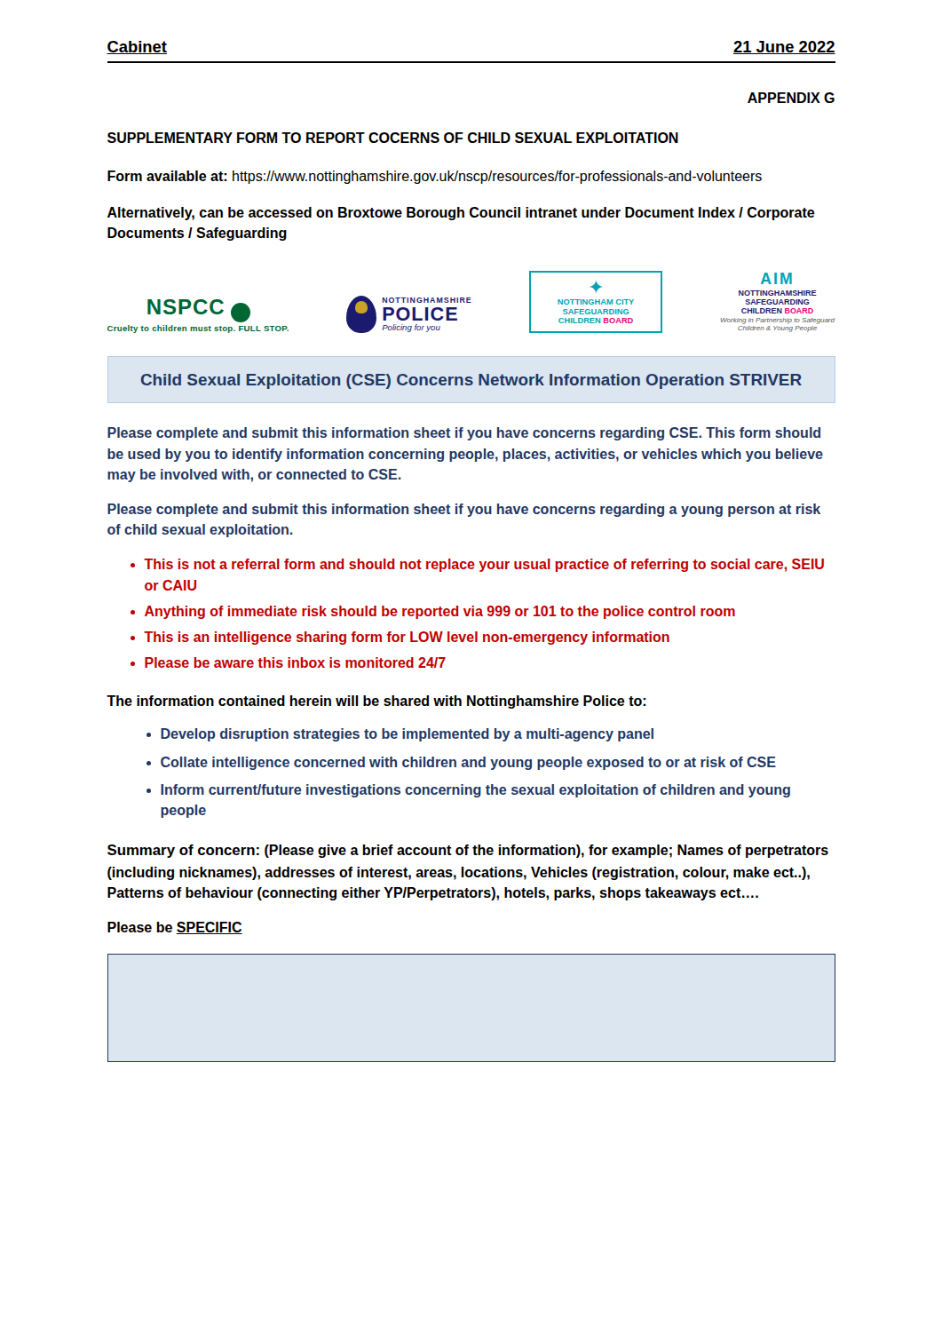Cabinet 21 June 2022
APPENDIX G
Supplementary form to report cocerns of child sexual exploitation
Form available at: https://www.nottinghamshire.gov.uk/nscp/resources/for-professionals-and-volunteers
Alternatively, can be accessed on Broxtowe Borough Council intranet under Document Index / Corporate Documents / Safeguarding
NSPCC
Cruelty to children must stop. FULL STOP.
NOTTINGHAMSHIRE
POLICE
Policing for you
✦
Nottingham City
Safeguarding
Children Board
AIM
Nottinghamshire
Safeguarding
Children Board
Working in Partnership to Safeguard
Children & Young People
Child Sexual Exploitation (CSE) Concerns Network Information Operation STRIVER
Please complete and submit this information sheet if you have concerns regarding CSE. This form should be used by you to identify information concerning people, places, activities, or vehicles which you believe may be involved with, or connected to CSE.
Please complete and submit this information sheet if you have concerns regarding a young person at risk of child sexual exploitation.
This is not a referral form and should not replace your usual practice of referring to social care, SEIU or CAIU
Anything of immediate risk should be reported via 999 or 101 to the police control room
This is an intelligence sharing form for LOW level non-emergency information
Please be aware this inbox is monitored 24/7
The information contained herein will be shared with Nottinghamshire Police to:
Develop disruption strategies to be implemented by a multi-agency panel
Collate intelligence concerned with children and young people exposed to or at risk of CSE
Inform current/future investigations concerning the sexual exploitation of children and young people
Summary of concern: (Please give a brief account of the information), for example; Names of perpetrators (including nicknames), addresses of interest, areas, locations, Vehicles (registration, colour, make ect..), Patterns of behaviour (connecting either YP/Perpetrators), hotels, parks, shops takeaways ect….
Please be SPECIFIC